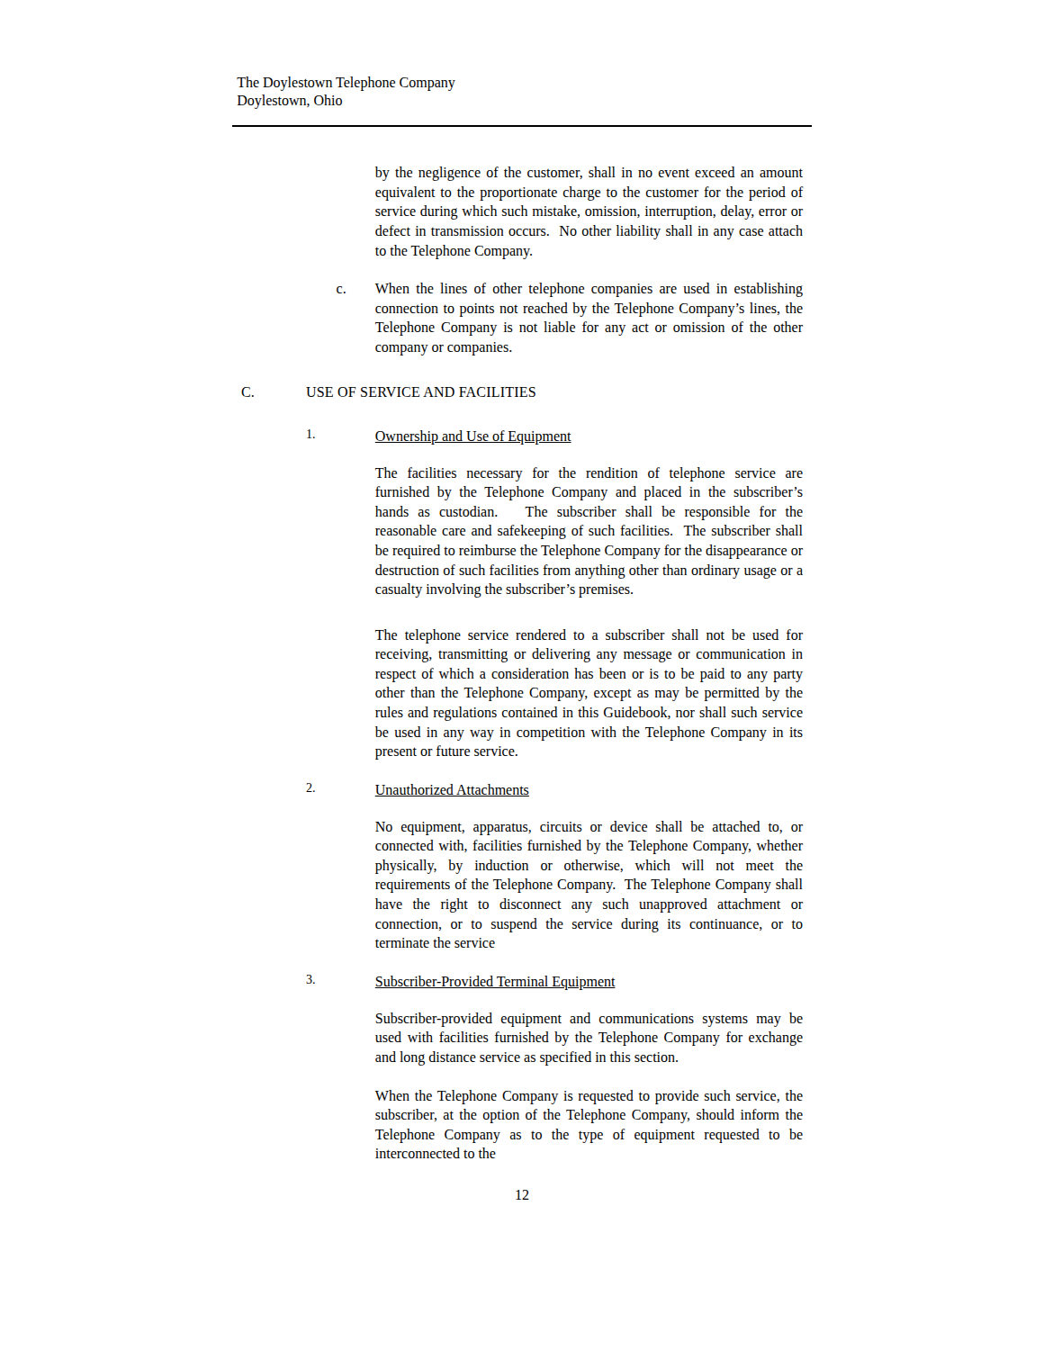The Doylestown Telephone Company
Doylestown, Ohio
by the negligence of the customer, shall in no event exceed an amount equivalent to the proportionate charge to the customer for the period of service during which such mistake, omission, interruption, delay, error or defect in transmission occurs. No other liability shall in any case attach to the Telephone Company.
c.
When the lines of other telephone companies are used in establishing connection to points not reached by the Telephone Company’s lines, the Telephone Company is not liable for any act or omission of the other company or companies.
C.
USE OF SERVICE AND FACILITIES
1.
Ownership and Use of Equipment
The facilities necessary for the rendition of telephone service are furnished by the Telephone Company and placed in the subscriber’s hands as custodian. The subscriber shall be responsible for the reasonable care and safekeeping of such facilities. The subscriber shall be required to reimburse the Telephone Company for the disappearance or destruction of such facilities from anything other than ordinary usage or a casualty involving the subscriber’s premises.
The telephone service rendered to a subscriber shall not be used for receiving, transmitting or delivering any message or communication in respect of which a consideration has been or is to be paid to any party other than the Telephone Company, except as may be permitted by the rules and regulations contained in this Guidebook, nor shall such service be used in any way in competition with the Telephone Company in its present or future service.
2.
Unauthorized Attachments
No equipment, apparatus, circuits or device shall be attached to, or connected with, facilities furnished by the Telephone Company, whether physically, by induction or otherwise, which will not meet the requirements of the Telephone Company. The Telephone Company shall have the right to disconnect any such unapproved attachment or connection, or to suspend the service during its continuance, or to terminate the service
3.
Subscriber-Provided Terminal Equipment
Subscriber-provided equipment and communications systems may be used with facilities furnished by the Telephone Company for exchange and long distance service as specified in this section.
When the Telephone Company is requested to provide such service, the subscriber, at the option of the Telephone Company, should inform the Telephone Company as to the type of equipment requested to be interconnected to the
12